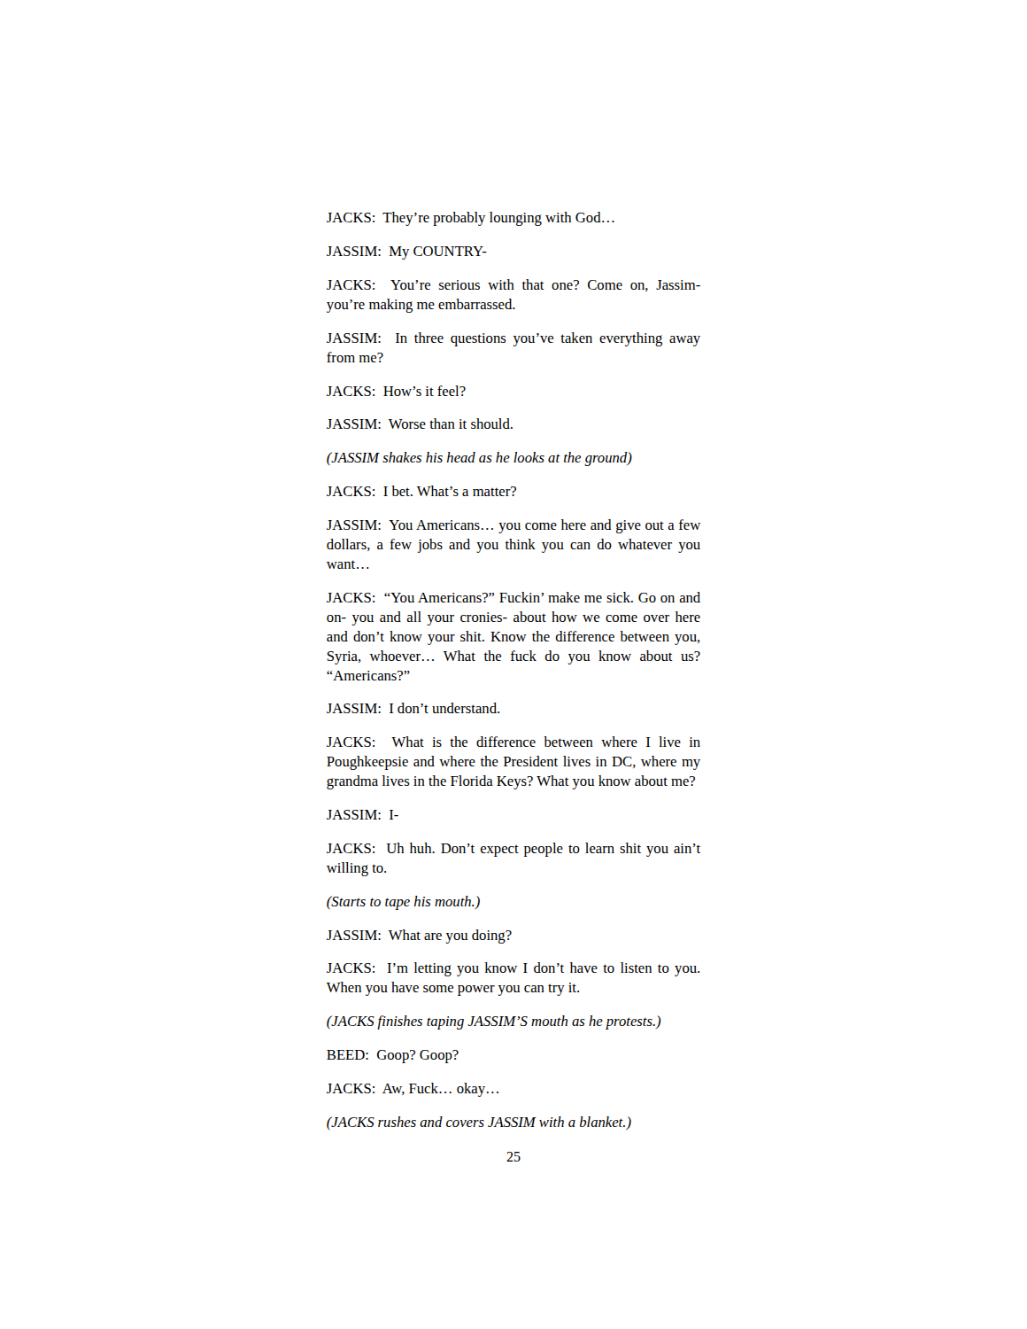JACKS: They’re probably lounging with God…
JASSIM: My COUNTRY-
JACKS: You’re serious with that one? Come on, Jassim- you’re making me embarrassed.
JASSIM: In three questions you’ve taken everything away from me?
JACKS: How’s it feel?
JASSIM: Worse than it should.
(JASSIM shakes his head as he looks at the ground)
JACKS: I bet. What’s a matter?
JASSIM: You Americans… you come here and give out a few dollars, a few jobs and you think you can do whatever you want…
JACKS: “You Americans?” Fuckin’ make me sick. Go on and on- you and all your cronies- about how we come over here and don’t know your shit. Know the difference between you, Syria, whoever… What the fuck do you know about us? “Americans?”
JASSIM: I don’t understand.
JACKS: What is the difference between where I live in Poughkeepsie and where the President lives in DC, where my grandma lives in the Florida Keys? What you know about me?
JASSIM: I-
JACKS: Uh huh. Don’t expect people to learn shit you ain’t willing to.
(Starts to tape his mouth.)
JASSIM: What are you doing?
JACKS: I’m letting you know I don’t have to listen to you. When you have some power you can try it.
(JACKS finishes taping JASSIM’S mouth as he protests.)
BEED: Goop? Goop?
JACKS: Aw, Fuck… okay…
(JACKS rushes and covers JASSIM with a blanket.)
25